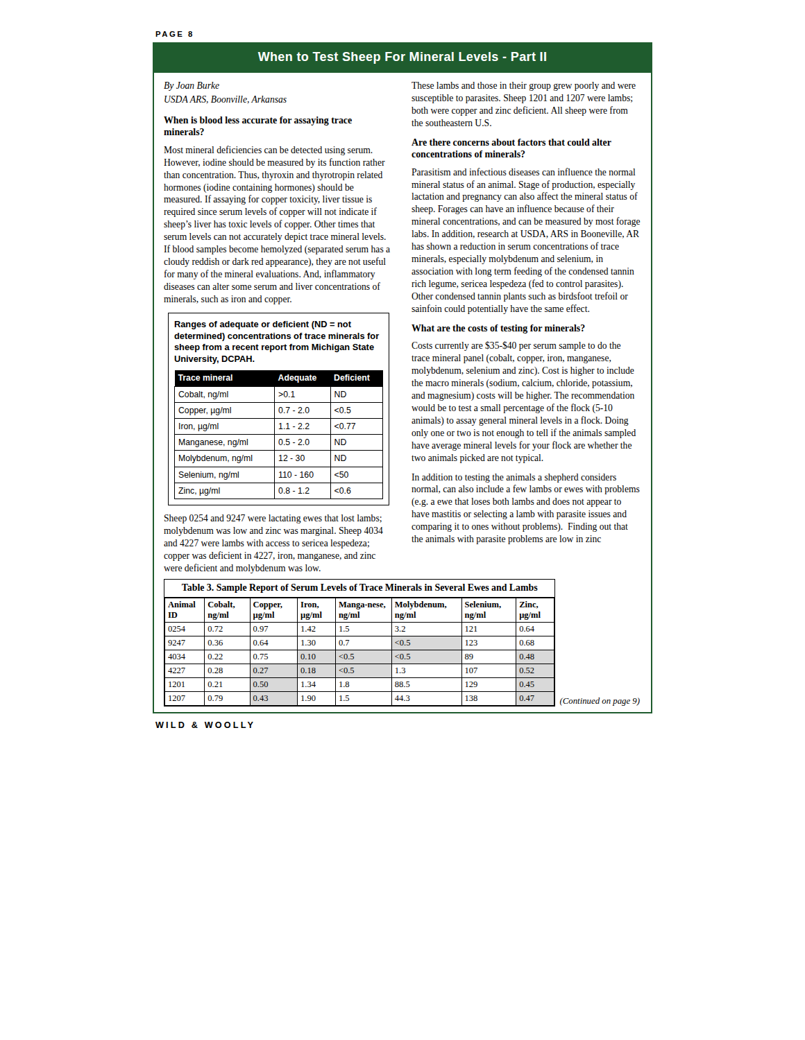PAGE 8
When to Test Sheep For Mineral Levels - Part II
By Joan Burke
USDA ARS, Boonville, Arkansas
When is blood less accurate for assaying trace minerals?
Most mineral deficiencies can be detected using serum. However, iodine should be measured by its function rather than concentration. Thus, thyroxin and thyrotropin related hormones (iodine containing hormones) should be measured. If assaying for copper toxicity, liver tissue is required since serum levels of copper will not indicate if sheep’s liver has toxic levels of copper. Other times that serum levels can not accurately depict trace mineral levels. If blood samples become hemolyzed (separated serum has a cloudy reddish or dark red appearance), they are not useful for many of the mineral evaluations. And, inflammatory diseases can alter some serum and liver concentrations of minerals, such as iron and copper.
Ranges of adequate or deficient (ND = not determined) concentrations of trace minerals for sheep from a recent report from Michigan State University, DCPAH.
| Trace mineral | Adequate | Deficient |
| --- | --- | --- |
| Cobalt, ng/ml | >0.1 | ND |
| Copper, µg/ml | 0.7 - 2.0 | <0.5 |
| Iron, µg/ml | 1.1 - 2.2 | <0.77 |
| Manganese, ng/ml | 0.5 - 2.0 | ND |
| Molybdenum, ng/ml | 12 - 30 | ND |
| Selenium, ng/ml | 110 - 160 | <50 |
| Zinc, µg/ml | 0.8 - 1.2 | <0.6 |
Sheep 0254 and 9247 were lactating ewes that lost lambs; molybdenum was low and zinc was marginal. Sheep 4034 and 4227 were lambs with access to sericea lespedeza; copper was deficient in 4227, iron, manganese, and zinc were deficient and molybdenum was low.
These lambs and those in their group grew poorly and were susceptible to parasites. Sheep 1201 and 1207 were lambs; both were copper and zinc deficient. All sheep were from the southeastern U.S.
Are there concerns about factors that could alter concentrations of minerals?
Parasitism and infectious diseases can influence the normal mineral status of an animal. Stage of production, especially lactation and pregnancy can also affect the mineral status of sheep. Forages can have an influence because of their mineral concentrations, and can be measured by most forage labs. In addition, research at USDA, ARS in Booneville, AR has shown a reduction in serum concentrations of trace minerals, especially molybdenum and selenium, in association with long term feeding of the condensed tannin rich legume, sericea lespedeza (fed to control parasites). Other condensed tannin plants such as birdsfoot trefoil or sainfoin could potentially have the same effect.
What are the costs of testing for minerals?
Costs currently are $35-$40 per serum sample to do the trace mineral panel (cobalt, copper, iron, manganese, molybdenum, selenium and zinc). Cost is higher to include the macro minerals (sodium, calcium, chloride, potassium, and magnesium) costs will be higher. The recommendation would be to test a small percentage of the flock (5-10 animals) to assay general mineral levels in a flock. Doing only one or two is not enough to tell if the animals sampled have average mineral levels for your flock are whether the two animals picked are not typical.
In addition to testing the animals a shepherd considers normal, can also include a few lambs or ewes with problems (e.g. a ewe that loses both lambs and does not appear to have mastitis or selecting a lamb with parasite issues and comparing it to ones without problems). Finding out that the animals with parasite problems are low in zinc
Table 3. Sample Report of Serum Levels of Trace Minerals in Several Ewes and Lambs
| Animal ID | Cobalt, ng/ml | Copper, µg/ml | Iron, µg/ml | Manga-nese, ng/ml | Molybdenum, ng/ml | Selenium, ng/ml | Zinc, µg/ml |
| --- | --- | --- | --- | --- | --- | --- | --- |
| 0254 | 0.72 | 0.97 | 1.42 | 1.5 | 3.2 | 121 | 0.64 |
| 9247 | 0.36 | 0.64 | 1.30 | 0.7 | <0.5 | 123 | 0.68 |
| 4034 | 0.22 | 0.75 | 0.10 | <0.5 | <0.5 | 89 | 0.48 |
| 4227 | 0.28 | 0.27 | 0.18 | <0.5 | 1.3 | 107 | 0.52 |
| 1201 | 0.21 | 0.50 | 1.34 | 1.8 | 88.5 | 129 | 0.45 |
| 1207 | 0.79 | 0.43 | 1.90 | 1.5 | 44.3 | 138 | 0.47 |
(Continued on page 9)
WILD & WOOLLY